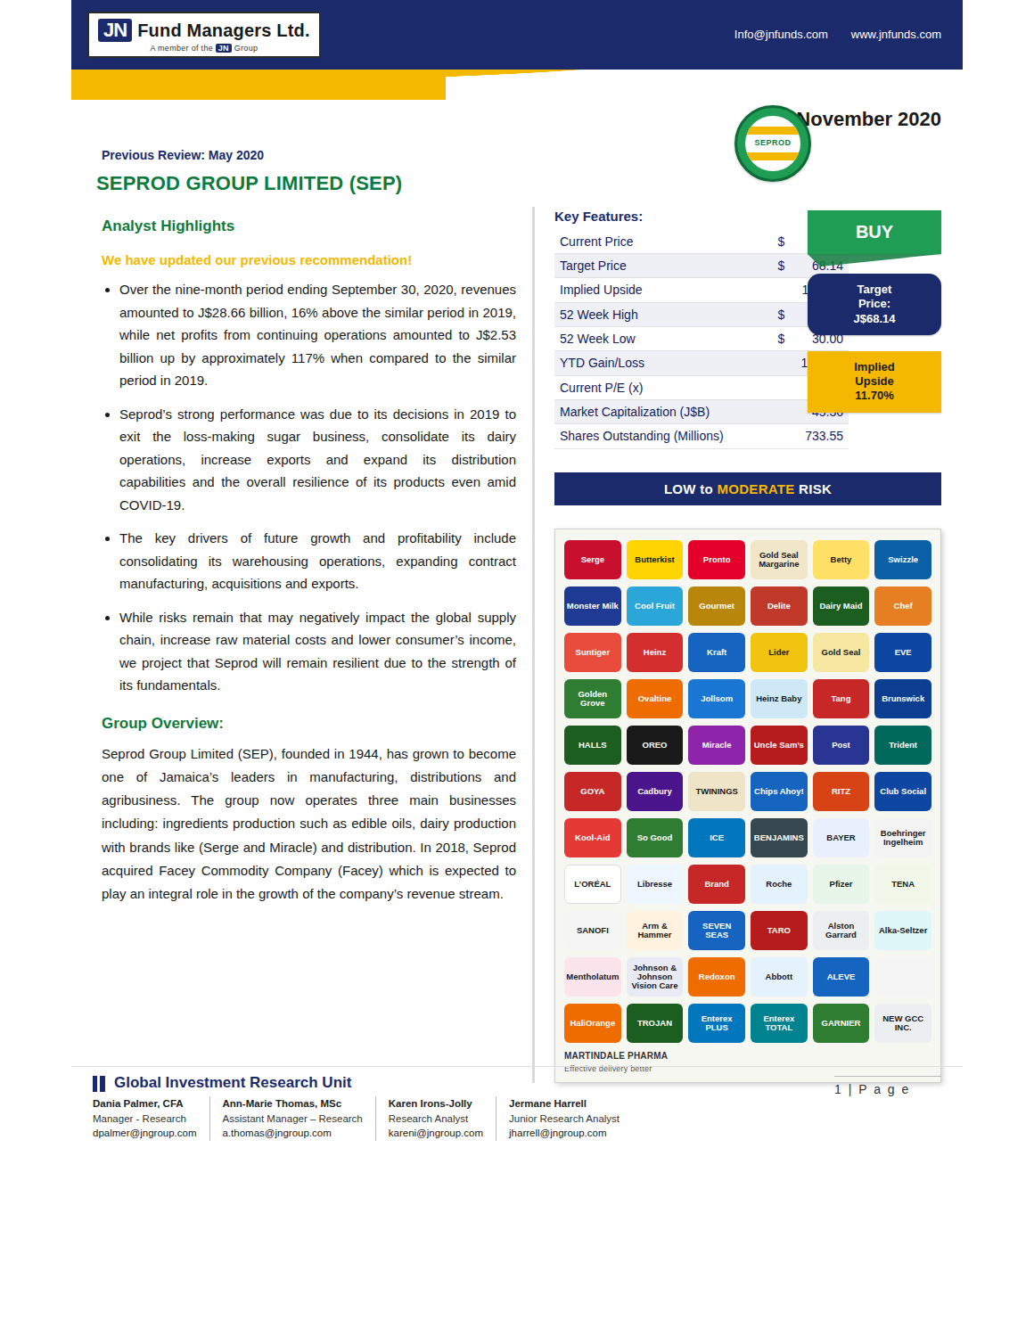JN Fund Managers Ltd.
A member of the JN Group
Info@jnfunds.com www.jnfunds.com
November 2020
SEPROD
Previous Review: May 2020
SEPROD GROUP LIMITED (SEP)
Analyst Highlights
We have updated our previous recommendation!
Over the nine-month period ending September 30, 2020, revenues amounted to J$28.66 billion, 16% above the similar period in 2019, while net profits from continuing operations amounted to J$2.53 billion up by approximately 117% when compared to the similar period in 2019.
Seprod’s strong performance was due to its decisions in 2019 to exit the loss-making sugar business, consolidate its dairy operations, increase exports and expand its distribution capabilities and the overall resilience of its products even amid COVID-19.
The key drivers of future growth and profitability include consolidating its warehousing operations, expanding contract manufacturing, acquisitions and exports.
While risks remain that may negatively impact the global supply chain, increase raw material costs and lower consumer’s income, we project that Seprod will remain resilient due to the strength of its fundamentals.
Group Overview:
Seprod Group Limited (SEP), founded in 1944, has grown to become one of Jamaica’s leaders in manufacturing, distributions and agribusiness. The group now operates three main businesses including: ingredients production such as edible oils, dairy production with brands like (Serge and Miracle) and distribution. In 2018, Seprod acquired Facey Commodity Company (Facey) which is expected to play an integral role in the growth of the company’s revenue stream.
Key Features:
| Current Price | $ | 61.00 |
| Target Price | $ | 68.14 |
| Implied Upside | | 11.70% |
| 52 Week High | $ | 70.00 |
| 52 Week Low | $ | 30.00 |
| YTD Gain/Loss | | 19.66% |
| Current P/E (x) | | 14.54 |
| Market Capitalization (J$B) | | 45.36 |
| Shares Outstanding (Millions) | | 733.55 |
LOW to MODERATE RISK
Serge
Butterkist
Pronto
Gold Seal Margarine
Betty
Swizzle
Monster Milk
Cool Fruit
Gourmet
Delite
Dairy Maid
Chef
Suntiger
Heinz
Kraft
Lider
Gold Seal
EVE
Golden Grove
Ovaltine
Jollsom
Heinz Baby
Tang
Brunswick
HALLS
OREO
Miracle
Uncle Sam’s
Post
Trident
GOYA
Cadbury
TWININGS
Chips Ahoy!
RITZ
Club Social
Kool-Aid
So Good
ICE
BENJAMINS
BAYER
Boehringer Ingelheim
L’ORÉAL
Libresse
Brand
Roche
Pfizer
TENA
SANOFI
Arm & Hammer
SEVEN SEAS
TARO
Alston Garrard
Alka-Seltzer
Mentholatum
Johnson & Johnson Vision Care
Redoxon
Abbott
ALEVE
HaliOrange
TROJAN
Enterex PLUS
Enterex TOTAL
GARNIER
NEW GCC INC.
MARTINDALE PHARMA
Effective delivery better
BUY
Target
Price:
J$68.14
Implied
Upside
11.70%
1 | P a g e
Global Investment Research Unit
Dania Palmer, CFA
Manager - Research
dpalmer@jngroup.com
Ann-Marie Thomas, MSc
Assistant Manager – Research
a.thomas@jngroup.com
Karen Irons-Jolly
Research Analyst
kareni@jngroup.com
Jermane Harrell
Junior Research Analyst
jharrell@jngroup.com